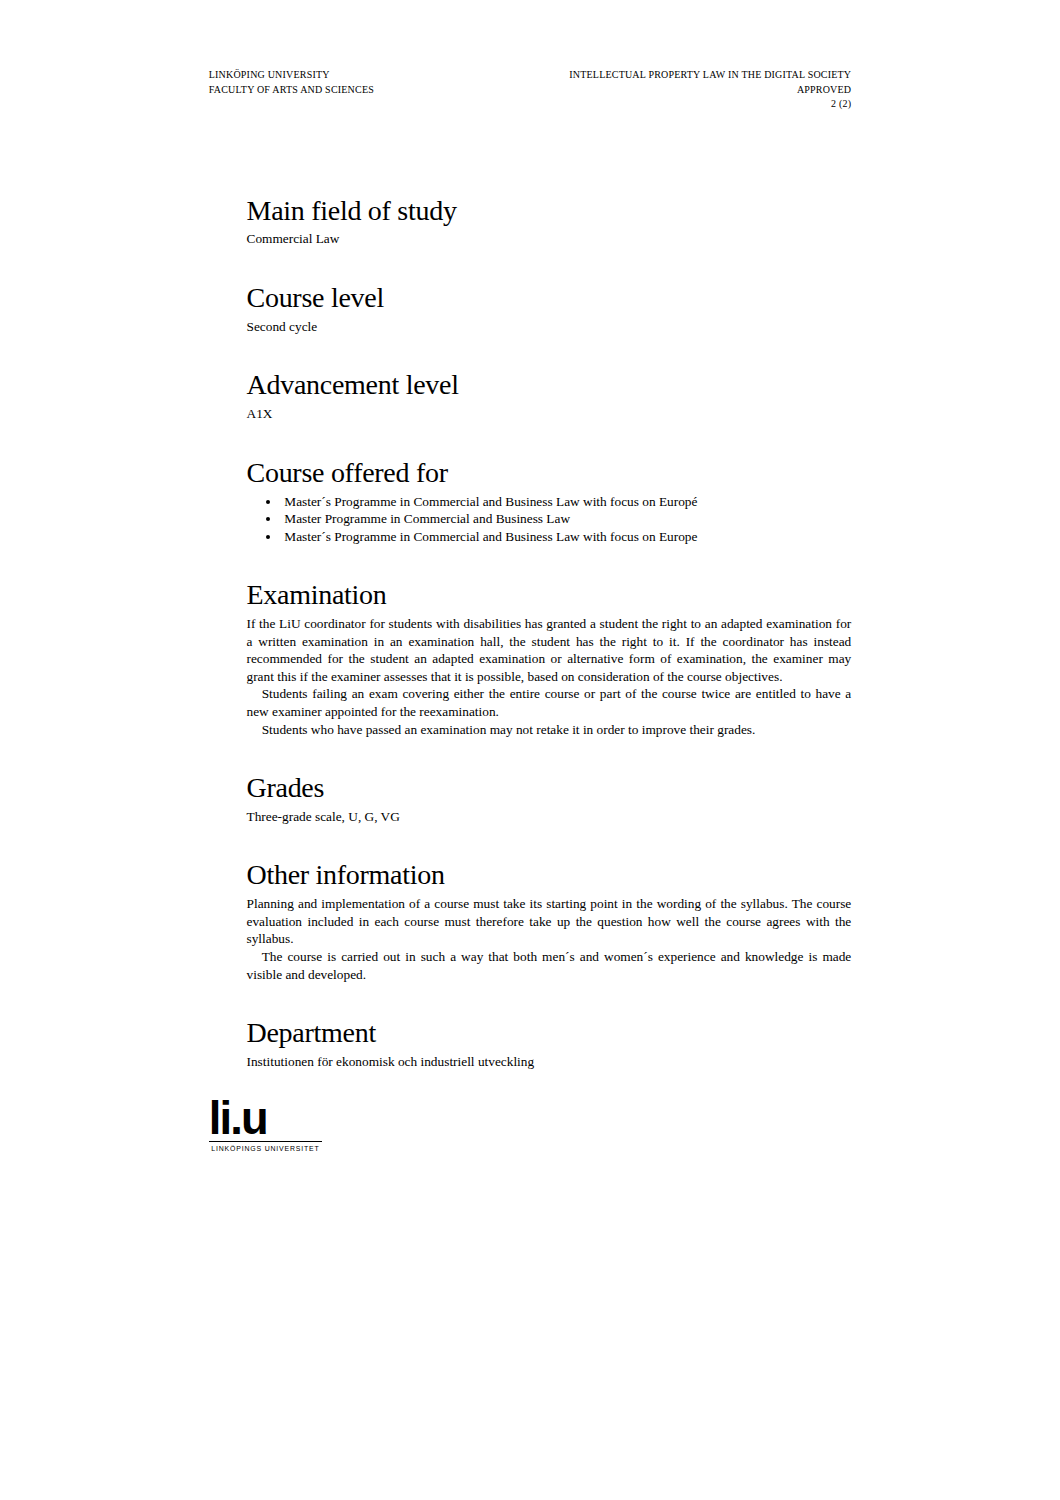Linköping University
Faculty of Arts and Sciences
Intellectual Property Law in the Digital Society
Approved
2 (2)
Main field of study
Commercial Law
Course level
Second cycle
Advancement level
A1X
Course offered for
Master´s Programme in Commercial and Business Law with focus on Europé
Master Programme in Commercial and Business Law
Master´s Programme in Commercial and Business Law with focus on Europe
Examination
If the LiU coordinator for students with disabilities has granted a student the right to an adapted examination for a written examination in an examination hall, the student has the right to it. If the coordinator has instead recommended for the student an adapted examination or alternative form of examination, the examiner may grant this if the examiner assesses that it is possible, based on consideration of the course objectives.
Students failing an exam covering either the entire course or part of the course twice are entitled to have a new examiner appointed for the reexamination.
Students who have passed an examination may not retake it in order to improve their grades.
Grades
Three-grade scale, U, G, VG
Other information
Planning and implementation of a course must take its starting point in the wording of the syllabus. The course evaluation included in each course must therefore take up the question how well the course agrees with the syllabus.
The course is carried out in such a way that both men´s and women´s experience and knowledge is made visible and developed.
Department
Institutionen för ekonomisk och industriell utveckling
li.u LINKÖPINGS UNIVERSITET